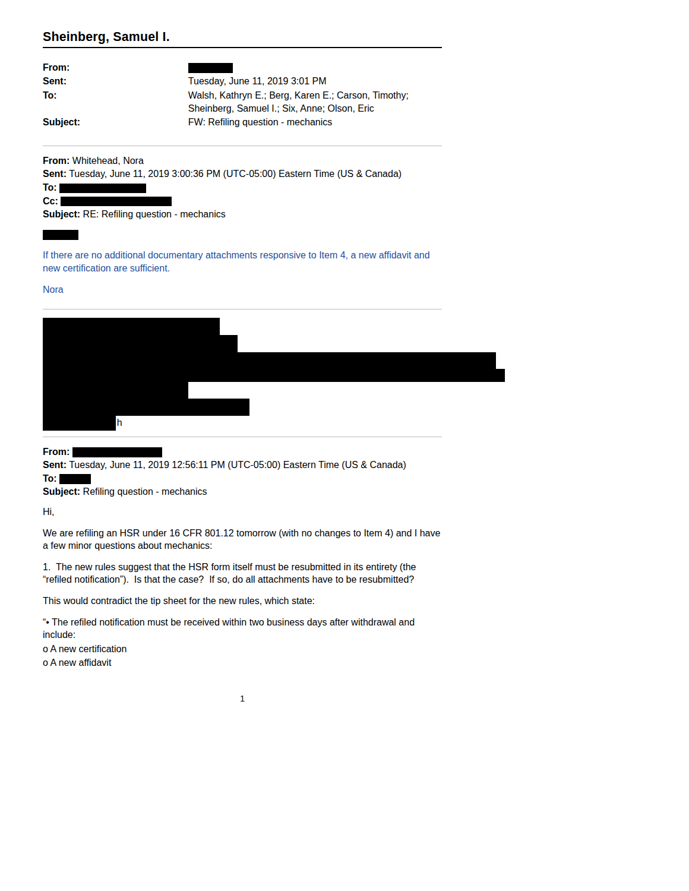Sheinberg, Samuel I.
| From: | |
| Sent: | Tuesday, June 11, 2019 3:01 PM |
| To: | Walsh, Kathryn E.; Berg, Karen E.; Carson, Timothy; Sheinberg, Samuel I.; Six, Anne; Olson, Eric |
| Subject: | FW: Refiling question - mechanics |
From: Whitehead, Nora
Sent: Tuesday, June 11, 2019 3:00:36 PM (UTC-05:00) Eastern Time (US & Canada)
To:
Cc:
Subject: RE: Refiling question - mechanics
If there are no additional documentary attachments responsive to Item 4, a new affidavit and new certification are sufficient.
Nora
h
From:
Sent: Tuesday, June 11, 2019 12:56:11 PM (UTC-05:00) Eastern Time (US & Canada)
To:
Subject: Refiling question - mechanics
Hi,
We are refiling an HSR under 16 CFR 801.12 tomorrow (with no changes to Item 4) and I have a few minor questions about mechanics:
1. The new rules suggest that the HSR form itself must be resubmitted in its entirety (the “refiled notification”). Is that the case? If so, do all attachments have to be resubmitted?
This would contradict the tip sheet for the new rules, which state:
“• The refiled notification must be received within two business days after withdrawal and include:
o A new certification
o A new affidavit
1